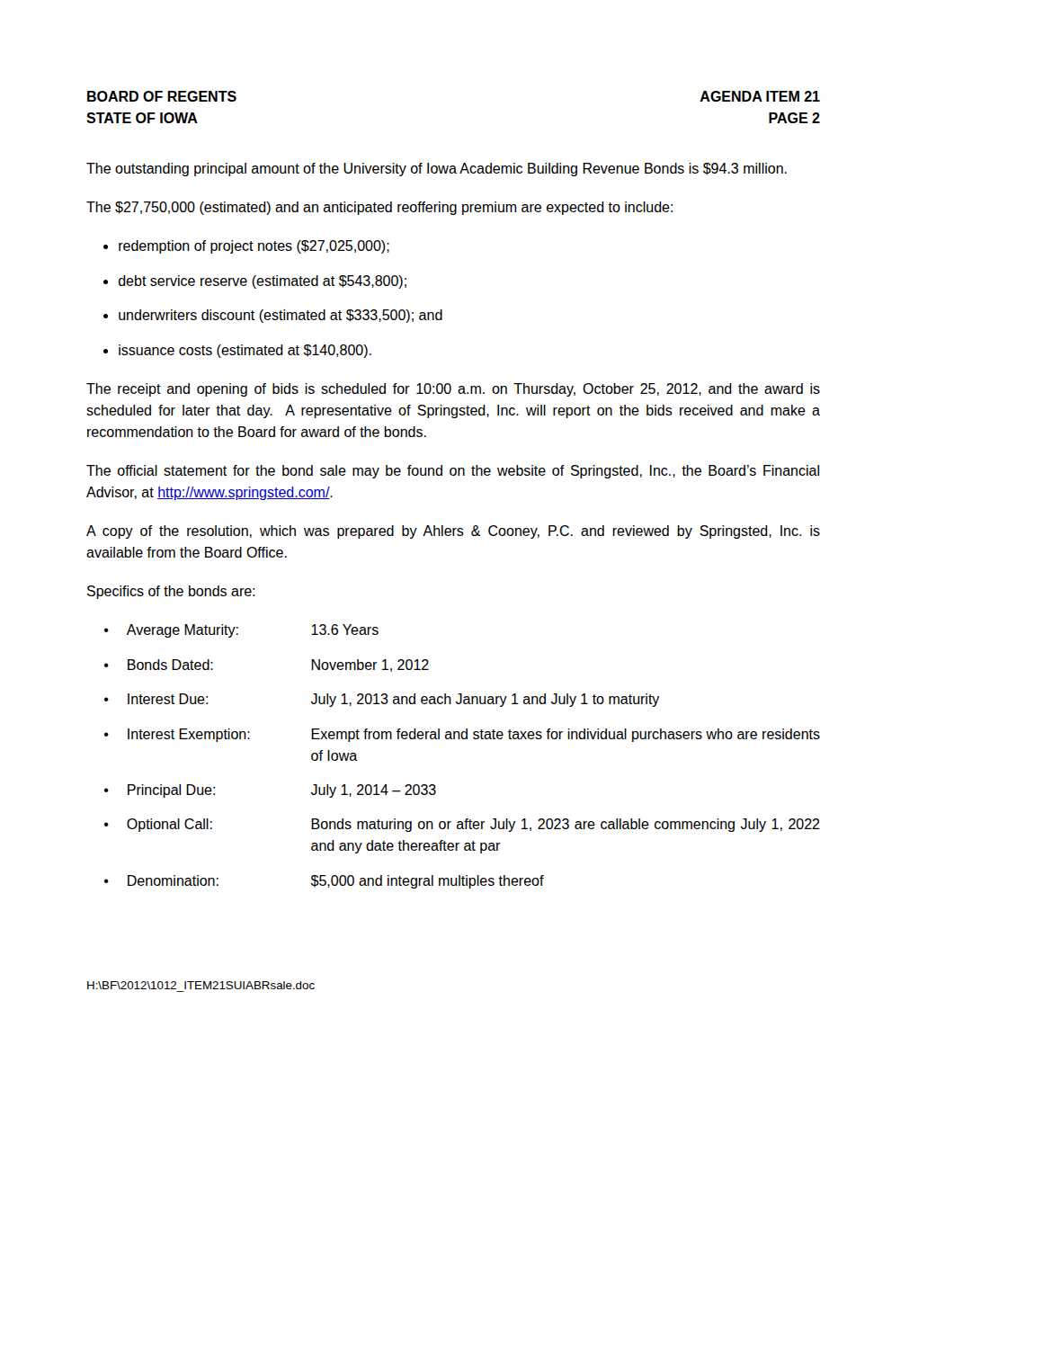BOARD OF REGENTS STATE OF IOWA
AGENDA ITEM 21 PAGE 2
The outstanding principal amount of the University of Iowa Academic Building Revenue Bonds is $94.3 million.
The $27,750,000 (estimated) and an anticipated reoffering premium are expected to include:
redemption of project notes ($27,025,000);
debt service reserve (estimated at $543,800);
underwriters discount (estimated at $333,500); and
issuance costs (estimated at $140,800).
The receipt and opening of bids is scheduled for 10:00 a.m. on Thursday, October 25, 2012, and the award is scheduled for later that day. A representative of Springsted, Inc. will report on the bids received and make a recommendation to the Board for award of the bonds.
The official statement for the bond sale may be found on the website of Springsted, Inc., the Board’s Financial Advisor, at http://www.springsted.com/.
A copy of the resolution, which was prepared by Ahlers & Cooney, P.C. and reviewed by Springsted, Inc. is available from the Board Office.
Specifics of the bonds are:
| • | Average Maturity: | 13.6 Years |
| • | Bonds Dated: | November 1, 2012 |
| • | Interest Due: | July 1, 2013 and each January 1 and July 1 to maturity |
| • | Interest Exemption: | Exempt from federal and state taxes for individual purchasers who are residents of Iowa |
| • | Principal Due: | July 1, 2014 – 2033 |
| • | Optional Call: | Bonds maturing on or after July 1, 2023 are callable commencing July 1, 2022 and any date thereafter at par |
| • | Denomination: | $5,000 and integral multiples thereof |
H:\BF\2012\1012_ITEM21SUIABRsale.doc